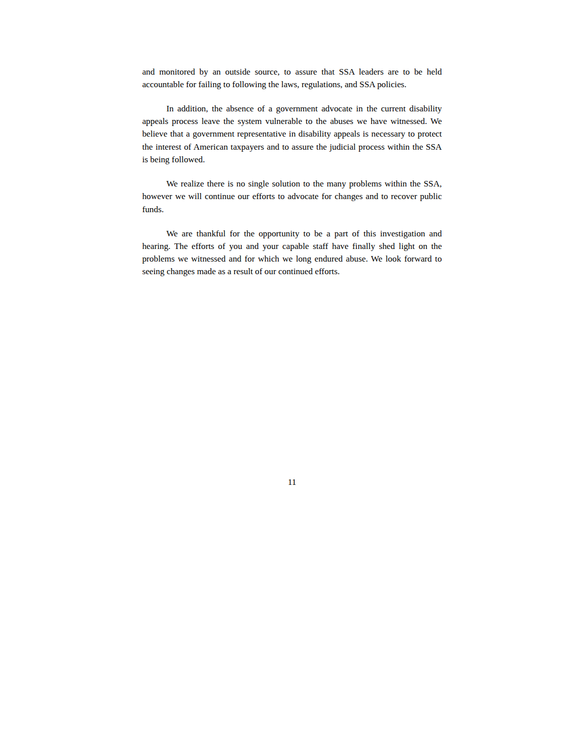and monitored by an outside source, to assure that SSA leaders are to be held accountable for failing to following the laws, regulations, and SSA policies.
In addition, the absence of a government advocate in the current disability appeals process leave the system vulnerable to the abuses we have witnessed. We believe that a government representative in disability appeals is necessary to protect the interest of American taxpayers and to assure the judicial process within the SSA is being followed.
We realize there is no single solution to the many problems within the SSA, however we will continue our efforts to advocate for changes and to recover public funds.
We are thankful for the opportunity to be a part of this investigation and hearing. The efforts of you and your capable staff have finally shed light on the problems we witnessed and for which we long endured abuse. We look forward to seeing changes made as a result of our continued efforts.
11